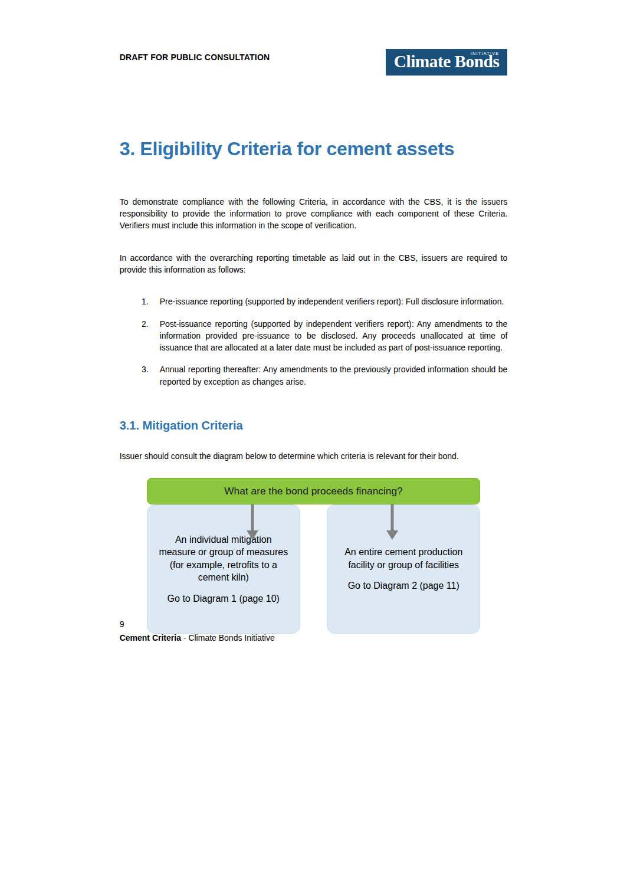DRAFT FOR PUBLIC CONSULTATION
INITIATIVE Climate Bonds
3. Eligibility Criteria for cement assets
To demonstrate compliance with the following Criteria, in accordance with the CBS, it is the issuers responsibility to provide the information to prove compliance with each component of these Criteria. Verifiers must include this information in the scope of verification.
In accordance with the overarching reporting timetable as laid out in the CBS, issuers are required to provide this information as follows:
Pre-issuance reporting (supported by independent verifiers report): Full disclosure information.
Post-issuance reporting (supported by independent verifiers report): Any amendments to the information provided pre-issuance to be disclosed. Any proceeds unallocated at time of issuance that are allocated at a later date must be included as part of post-issuance reporting.
Annual reporting thereafter: Any amendments to the previously provided information should be reported by exception as changes arise.
3.1. Mitigation Criteria
Issuer should consult the diagram below to determine which criteria is relevant for their bond.
What are the bond proceeds financing?
An individual mitigation measure or group of measures (for example, retrofits to a cement kiln)
Go to Diagram 1 (page 10)
An entire cement production facility or group of facilities
Go to Diagram 2 (page 11)
9
Cement Criteria - Climate Bonds Initiative